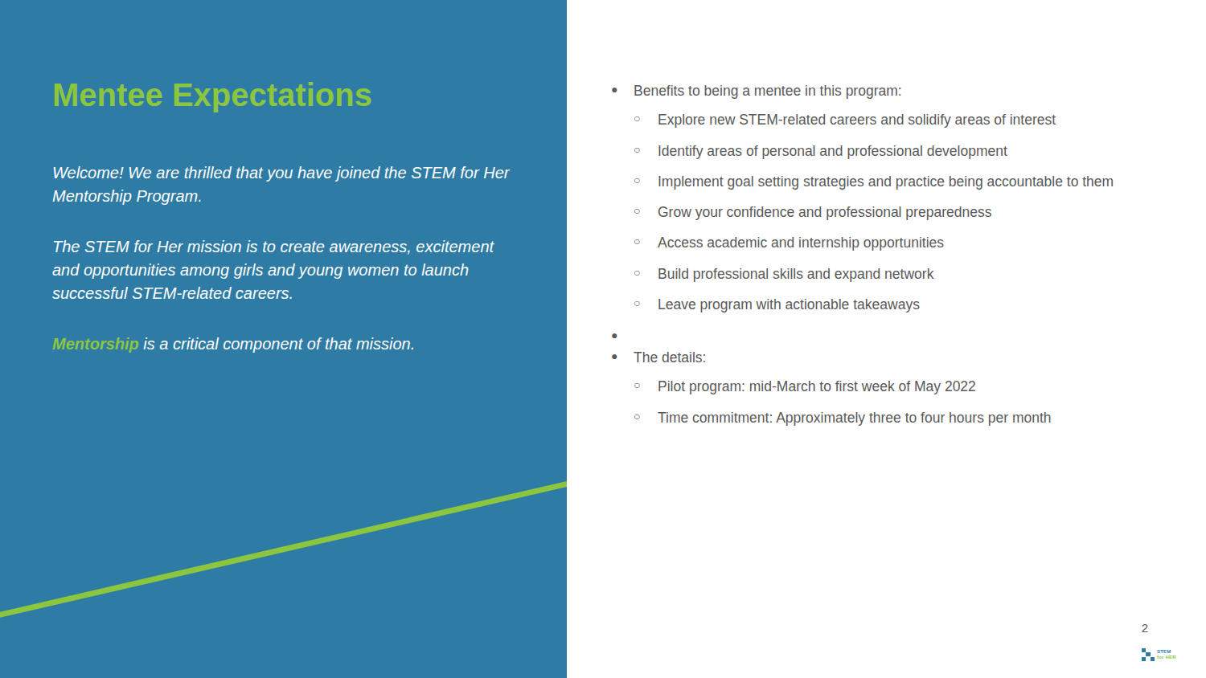Mentee Expectations
Welcome! We are thrilled that you have joined the STEM for Her Mentorship Program.
The STEM for Her mission is to create awareness, excitement and opportunities among girls and young women to launch successful STEM-related careers.
Mentorship is a critical component of that mission.
Benefits to being a mentee in this program:
Explore new STEM-related careers and solidify areas of interest
Identify areas of personal and professional development
Implement goal setting strategies and practice being accountable to them
Grow your confidence and professional preparedness
Access academic and internship opportunities
Build professional skills and expand network
Leave program with actionable takeaways
The details:
Pilot program: mid-March to first week of May 2022
Time commitment: Approximately three to four hours per month
2
STEM
for HER